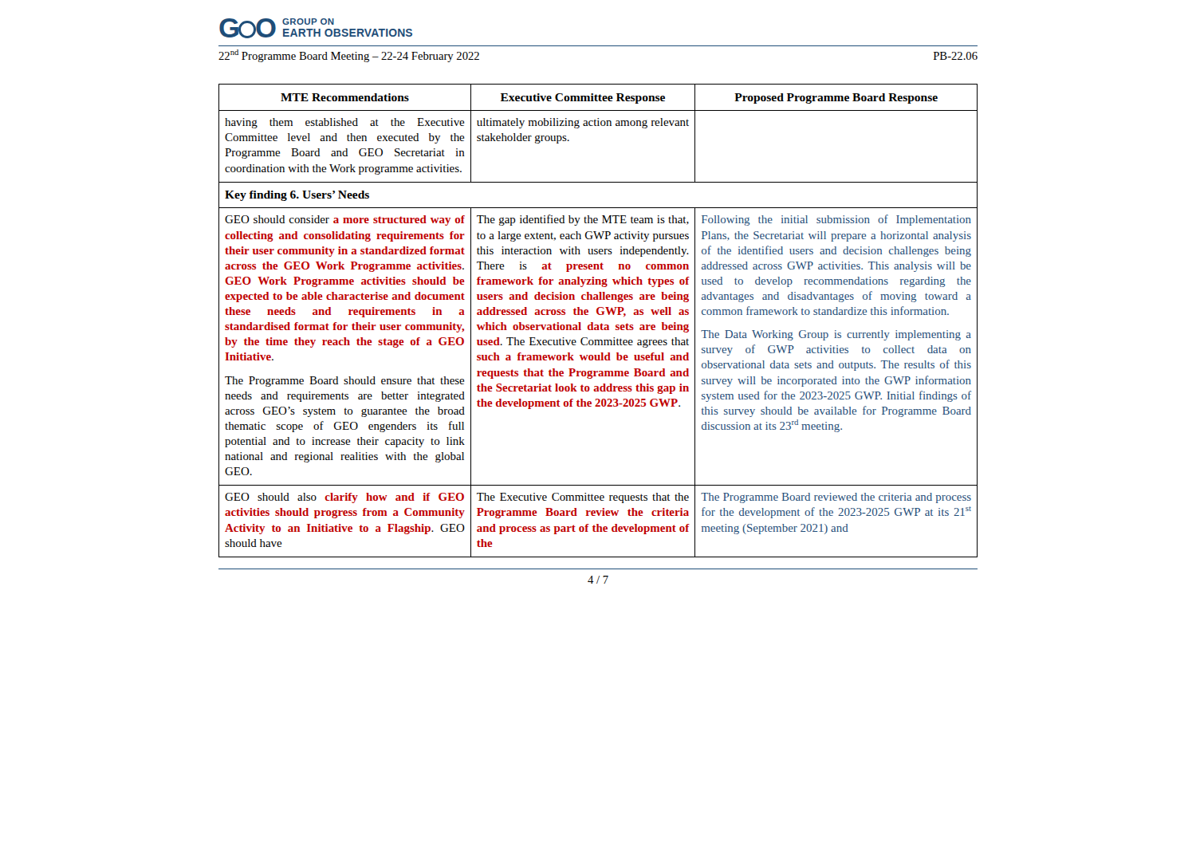G O
GROUP ON EARTH OBSERVATIONS
22nd Programme Board Meeting – 22-24 February 2022
PB-22.06
| MTE Recommendations | Executive Committee Response | Proposed Programme Board Response |
| --- | --- | --- |
| having them established at the Executive Committee level and then executed by the Programme Board and GEO Secretariat in coordination with the Work programme activities. | ultimately mobilizing action among relevant stakeholder groups. | |
| Key finding 6. Users’ Needs |
| GEO should consider a more structured way of collecting and consolidating requirements for their user community in a standardized format across the GEO Work Programme activities . GEO Work Programme activities should be expected to be able characterise and document these needs and requirements in a standardised format for their user community, by the time they reach the stage of a GEO Initiative . The Programme Board should ensure that these needs and requirements are better integrated across GEO’s system to guarantee the broad thematic scope of GEO engenders its full potential and to increase their capacity to link national and regional realities with the global GEO. | The gap identified by the MTE team is that, to a large extent, each GWP activity pursues this interaction with users independently. There is at present no common framework for analyzing which types of users and decision challenges are being addressed across the GWP, as well as which observational data sets are being used . The Executive Committee agrees that such a framework would be useful and requests that the Programme Board and the Secretariat look to address this gap in the development of the 2023-2025 GWP . | Following the initial submission of Implementation Plans, the Secretariat will prepare a horizontal analysis of the identified users and decision challenges being addressed across GWP activities. This analysis will be used to develop recommendations regarding the advantages and disadvantages of moving toward a common framework to standardize this information. The Data Working Group is currently implementing a survey of GWP activities to collect data on observational data sets and outputs. The results of this survey will be incorporated into the GWP information system used for the 2023-2025 GWP. Initial findings of this survey should be available for Programme Board discussion at its 23 rd meeting. |
| GEO should also clarify how and if GEO activities should progress from a Community Activity to an Initiative to a Flagship . GEO should have | The Executive Committee requests that the Programme Board review the criteria and process as part of the development of the | The Programme Board reviewed the criteria and process for the development of the 2023-2025 GWP at its 21 st meeting (September 2021) and |
4 / 7